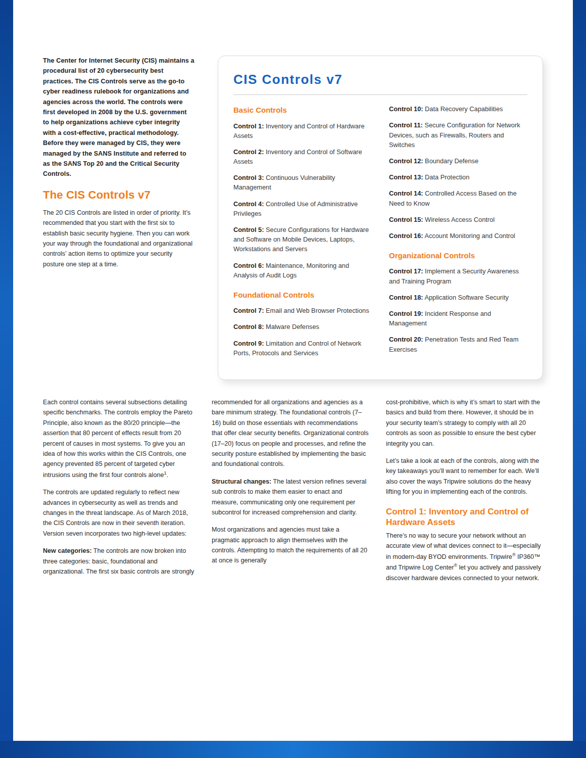The Center for Internet Security (CIS) maintains a procedural list of 20 cybersecurity best practices. The CIS Controls serve as the go-to cyber readiness rulebook for organizations and agencies across the world. The controls were first developed in 2008 by the U.S. government to help organizations achieve cyber integrity with a cost-effective, practical methodology. Before they were managed by CIS, they were managed by the SANS Institute and referred to as the SANS Top 20 and the Critical Security Controls.
The CIS Controls v7
The 20 CIS Controls are listed in order of priority. It’s recommended that you start with the first six to establish basic security hygiene. Then you can work your way through the foundational and organizational controls’ action items to optimize your security posture one step at a time.
CIS Controls v7
Basic Controls
Control 1: Inventory and Control of Hardware Assets
Control 2: Inventory and Control of Software Assets
Control 3: Continuous Vulnerability Management
Control 4: Controlled Use of Administrative Privileges
Control 5: Secure Configurations for Hardware and Software on Mobile Devices, Laptops, Workstations and Servers
Control 6: Maintenance, Monitoring and Analysis of Audit Logs
Foundational Controls
Control 7: Email and Web Browser Protections
Control 8: Malware Defenses
Control 9: Limitation and Control of Network Ports, Protocols and Services
Control 10: Data Recovery Capabilities
Control 11: Secure Configuration for Network Devices, such as Firewalls, Routers and Switches
Control 12: Boundary Defense
Control 13: Data Protection
Control 14: Controlled Access Based on the Need to Know
Control 15: Wireless Access Control
Control 16: Account Monitoring and Control
Organizational Controls
Control 17: Implement a Security Awareness and Training Program
Control 18: Application Software Security
Control 19: Incident Response and Management
Control 20: Penetration Tests and Red Team Exercises
Each control contains several subsections detailing specific benchmarks. The controls employ the Pareto Principle, also known as the 80/20 principle—the assertion that 80 percent of effects result from 20 percent of causes in most systems. To give you an idea of how this works within the CIS Controls, one agency prevented 85 percent of targeted cyber intrusions using the first four controls alone1.
The controls are updated regularly to reflect new advances in cybersecurity as well as trends and changes in the threat landscape. As of March 2018, the CIS Controls are now in their seventh iteration. Version seven incorporates two high-level updates:
New categories: The controls are now broken into three categories: basic, foundational and organizational. The first six basic controls are strongly
recommended for all organizations and agencies as a bare minimum strategy. The foundational controls (7–16) build on those essentials with recommendations that offer clear security benefits. Organizational controls (17–20) focus on people and processes, and refine the security posture established by implementing the basic and foundational controls.
Structural changes: The latest version refines several sub controls to make them easier to enact and measure, communicating only one requirement per subcontrol for increased comprehension and clarity.
Most organizations and agencies must take a pragmatic approach to align themselves with the controls. Attempting to match the requirements of all 20 at once is generally
cost-prohibitive, which is why it’s smart to start with the basics and build from there. However, it should be in your security team’s strategy to comply with all 20 controls as soon as possible to ensure the best cyber integrity you can.
Let’s take a look at each of the controls, along with the key takeaways you’ll want to remember for each. We’ll also cover the ways Tripwire solutions do the heavy lifting for you in implementing each of the controls.
Control 1: Inventory and Control of Hardware Assets
There’s no way to secure your network without an accurate view of what devices connect to it—especially in modern-day BYOD environments. Tripwire® IP360™ and Tripwire Log Center® let you actively and passively discover hardware devices connected to your network.